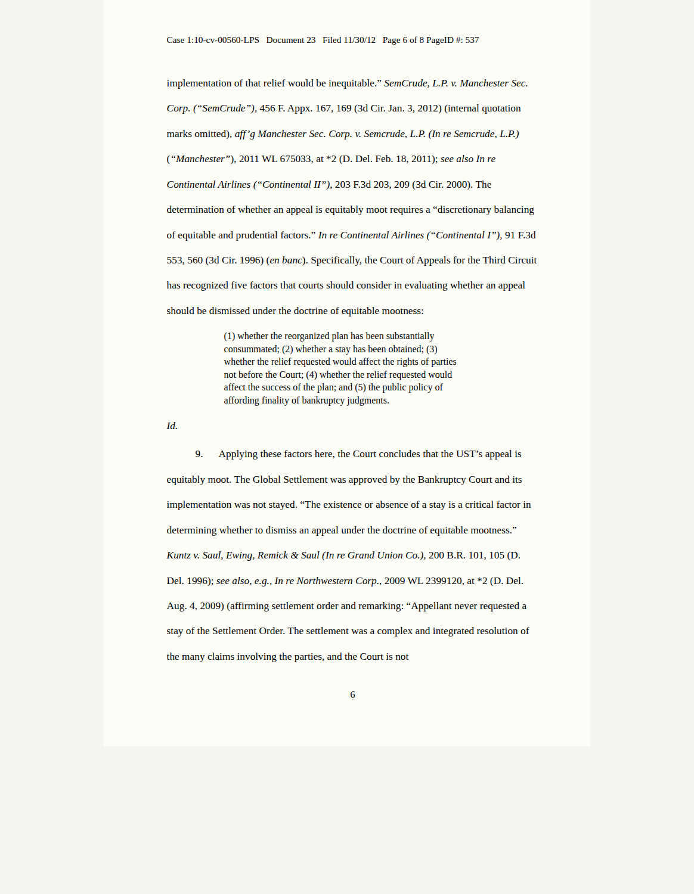Case 1:10-cv-00560-LPS Document 23 Filed 11/30/12 Page 6 of 8 PageID #: 537
implementation of that relief would be inequitable.” SemCrude, L.P. v. Manchester Sec. Corp. (“SemCrude”), 456 F. Appx. 167, 169 (3d Cir. Jan. 3, 2012) (internal quotation marks omitted), aff’g Manchester Sec. Corp. v. Semcrude, L.P. (In re Semcrude, L.P.) (“Manchester”), 2011 WL 675033, at *2 (D. Del. Feb. 18, 2011); see also In re Continental Airlines (“Continental II”), 203 F.3d 203, 209 (3d Cir. 2000). The determination of whether an appeal is equitably moot requires a “discretionary balancing of equitable and prudential factors.” In re Continental Airlines (“Continental I”), 91 F.3d 553, 560 (3d Cir. 1996) (en banc). Specifically, the Court of Appeals for the Third Circuit has recognized five factors that courts should consider in evaluating whether an appeal should be dismissed under the doctrine of equitable mootness:
(1) whether the reorganized plan has been substantially consummated; (2) whether a stay has been obtained; (3) whether the relief requested would affect the rights of parties not before the Court; (4) whether the relief requested would affect the success of the plan; and (5) the public policy of affording finality of bankruptcy judgments.
Id.
9. Applying these factors here, the Court concludes that the UST’s appeal is equitably moot. The Global Settlement was approved by the Bankruptcy Court and its implementation was not stayed. “The existence or absence of a stay is a critical factor in determining whether to dismiss an appeal under the doctrine of equitable mootness.” Kuntz v. Saul, Ewing, Remick & Saul (In re Grand Union Co.), 200 B.R. 101, 105 (D. Del. 1996); see also, e.g., In re Northwestern Corp., 2009 WL 2399120, at *2 (D. Del. Aug. 4, 2009) (affirming settlement order and remarking: “Appellant never requested a stay of the Settlement Order. The settlement was a complex and integrated resolution of the many claims involving the parties, and the Court is not
6